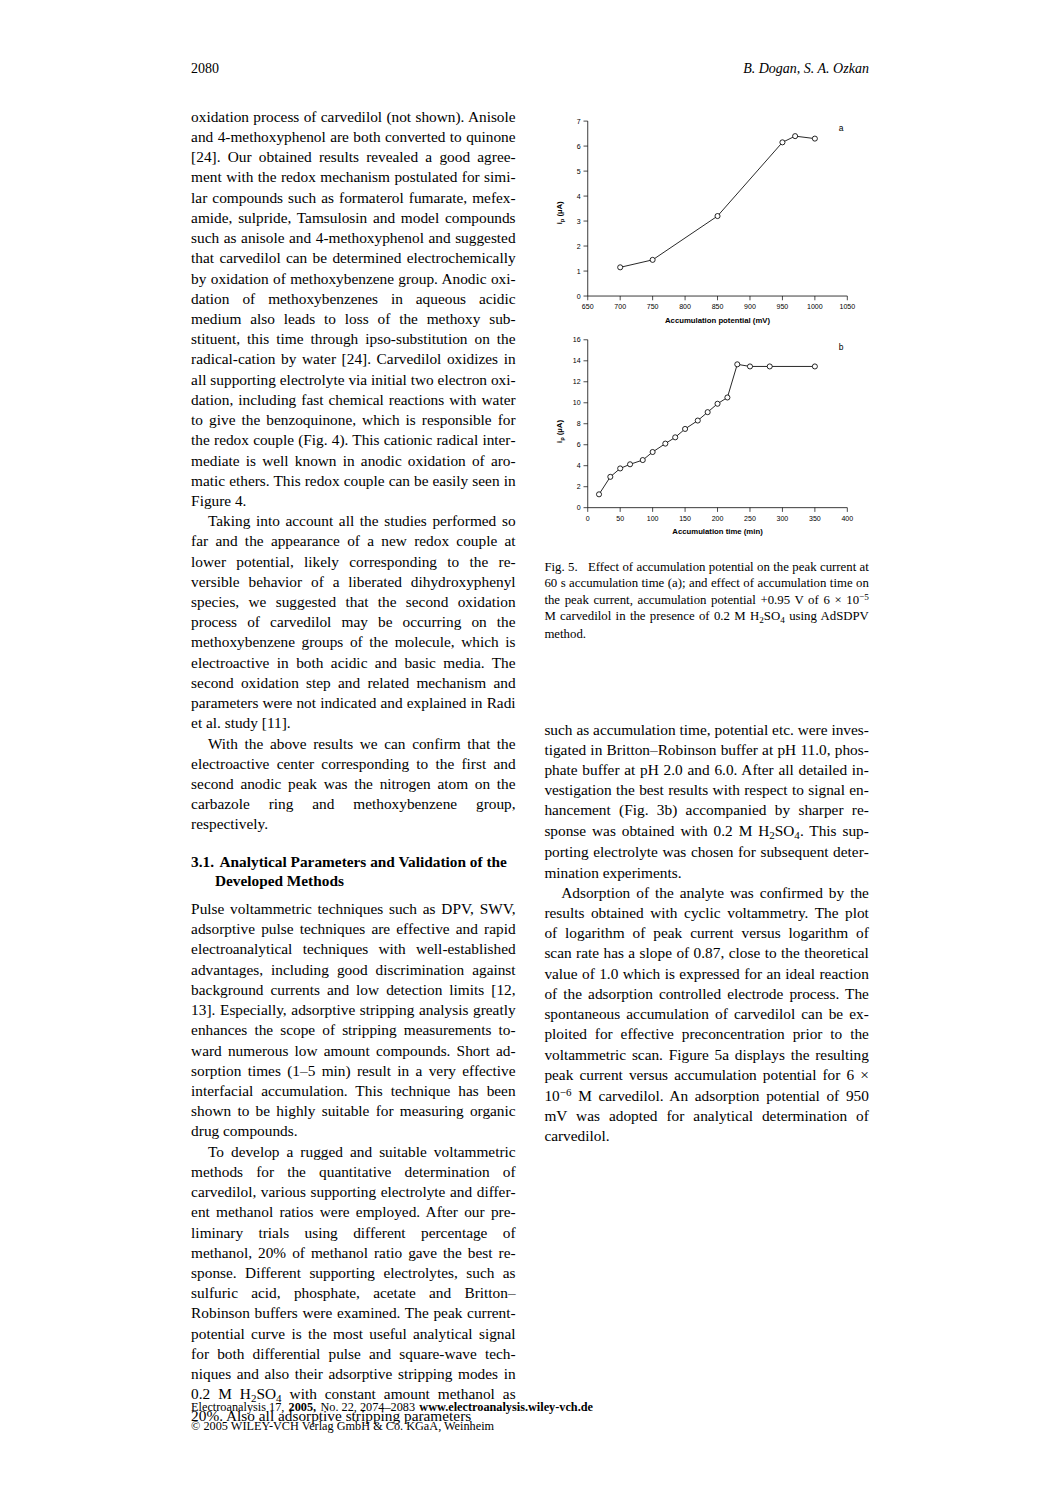2080 B. Dogan, S. A. Ozkan
oxidation process of carvedilol (not shown). Anisole and 4-methoxyphenol are both converted to quinone [24]. Our obtained results revealed a good agreement with the redox mechanism postulated for similar compounds such as formaterol fumarate, mefexamide, sulpride, Tamsulosin and model compounds such as anisole and 4-methoxyphenol and suggested that carvedilol can be determined electrochemically by oxidation of methoxybenzene group. Anodic oxidation of methoxybenzenes in aqueous acidic medium also leads to loss of the methoxy substituent, this time through ipso-substitution on the radical-cation by water [24]. Carvedilol oxidizes in all supporting electrolyte via initial two electron oxidation, including fast chemical reactions with water to give the benzoquinone, which is responsible for the redox couple (Fig. 4). This cationic radical intermediate is well known in anodic oxidation of aromatic ethers. This redox couple can be easily seen in Figure 4.
Taking into account all the studies performed so far and the appearance of a new redox couple at lower potential, likely corresponding to the reversible behavior of a liberated dihydroxyphenyl species, we suggested that the second oxidation process of carvedilol may be occurring on the methoxybenzene groups of the molecule, which is electroactive in both acidic and basic media. The second oxidation step and related mechanism and parameters were not indicated and explained in Radi et al. study [11].
With the above results we can confirm that the electroactive center corresponding to the first and second anodic peak was the nitrogen atom on the carbazole ring and methoxybenzene group, respectively.
3.1. Analytical Parameters and Validation of theDeveloped Methods
Pulse voltammetric techniques such as DPV, SWV, adsorptive pulse techniques are effective and rapid electroanalytical techniques with well-established advantages, including good discrimination against background currents and low detection limits [12, 13]. Especially, adsorptive stripping analysis greatly enhances the scope of stripping measurements toward numerous low amount compounds. Short adsorption times (1–5 min) result in a very effective interfacial accumulation. This technique has been shown to be highly suitable for measuring organic drug compounds.
To develop a rugged and suitable voltammetric methods for the quantitative determination of carvedilol, various supporting electrolyte and different methanol ratios were employed. After our preliminary trials using different percentage of methanol, 20% of methanol ratio gave the best response. Different supporting electrolytes, such as sulfuric acid, phosphate, acetate and Britton–Robinson buffers were examined. The peak current-potential curve is the most useful analytical signal for both differential pulse and square-wave techniques and also their adsorptive stripping modes in 0.2 M H2SO4 with constant amount methanol as 20%. Also all adsorptive stripping parameters
0 1 2 3 4 5 6 7 650 700 750 800 850 900 950 1000 1050 Accumulation potential (mV) ip (µA) a 0 2 4 6 8 10 12 14 16 0 50 100 150 200 250 300 350 400 Accumulation time (min) ip (µA) b
Fig. 5. Effect of accumulation potential on the peak current at 60 s accumulation time (a); and effect of accumulation time on the peak current, accumulation potential +0.95 V of 6 × 10−5 M carvedilol in the presence of 0.2 M H2SO4 using AdSDPV method.
such as accumulation time, potential etc. were investigated in Britton–Robinson buffer at pH 11.0, phosphate buffer at pH 2.0 and 6.0. After all detailed investigation the best results with respect to signal enhancement (Fig. 3b) accompanied by sharper response was obtained with 0.2 M H2SO4. This supporting electrolyte was chosen for subsequent determination experiments.
Adsorption of the analyte was confirmed by the results obtained with cyclic voltammetry. The plot of logarithm of peak current versus logarithm of scan rate has a slope of 0.87, close to the theoretical value of 1.0 which is expressed for an ideal reaction of the adsorption controlled electrode process. The spontaneous accumulation of carvedilol can be exploited for effective preconcentration prior to the voltammetric scan. Figure 5a displays the resulting peak current versus accumulation potential for 6 × 10−6 M carvedilol. An adsorption potential of 950 mV was adopted for analytical determination of carvedilol.
Electroanalysis 17, 2005, No. 22, 2074–2083 www.electroanalysis.wiley-vch.de © 2005 WILEY-VCH Verlag GmbH & Co. KGaA, Weinheim